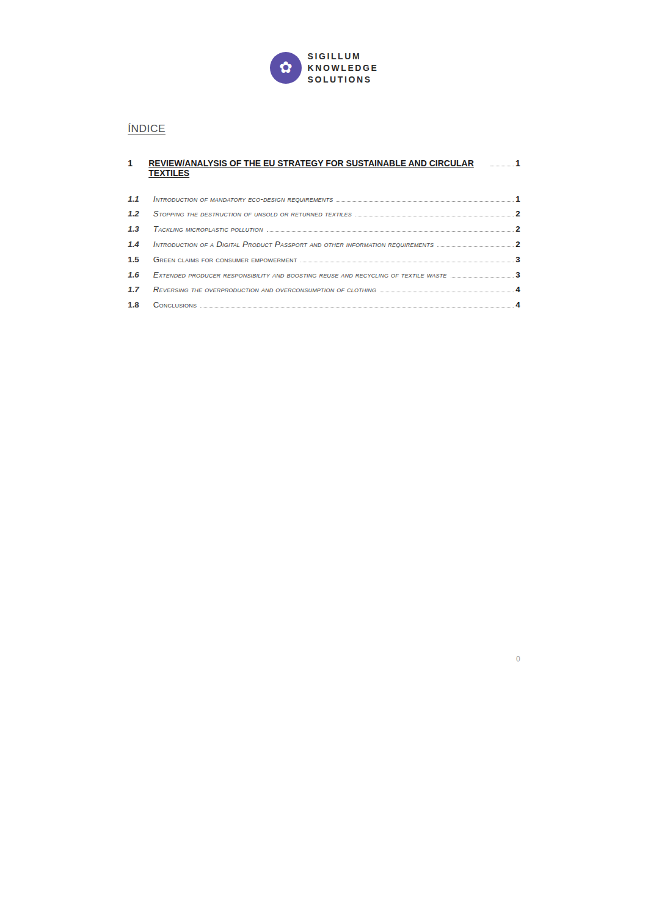Sigillum
Knowledge
Solutions
ÍNDICE
1 Review/Analysis of the EU Strategy for Sustainable and Circular Textiles 1
1.1 Introduction of mandatory eco-design requirements 1
1.2 Stopping the destruction of unsold or returned textiles 2
1.3 Tackling microplastic pollution 2
1.4 Introduction of a Digital Product Passport and other information requirements 2
1.5 Green claims for consumer empowerment 3
1.6 Extended producer responsibility and boosting reuse and recycling of textile waste 3
1.7 Reversing the overproduction and overconsumption of clothing 4
1.8 Conclusions 4
0